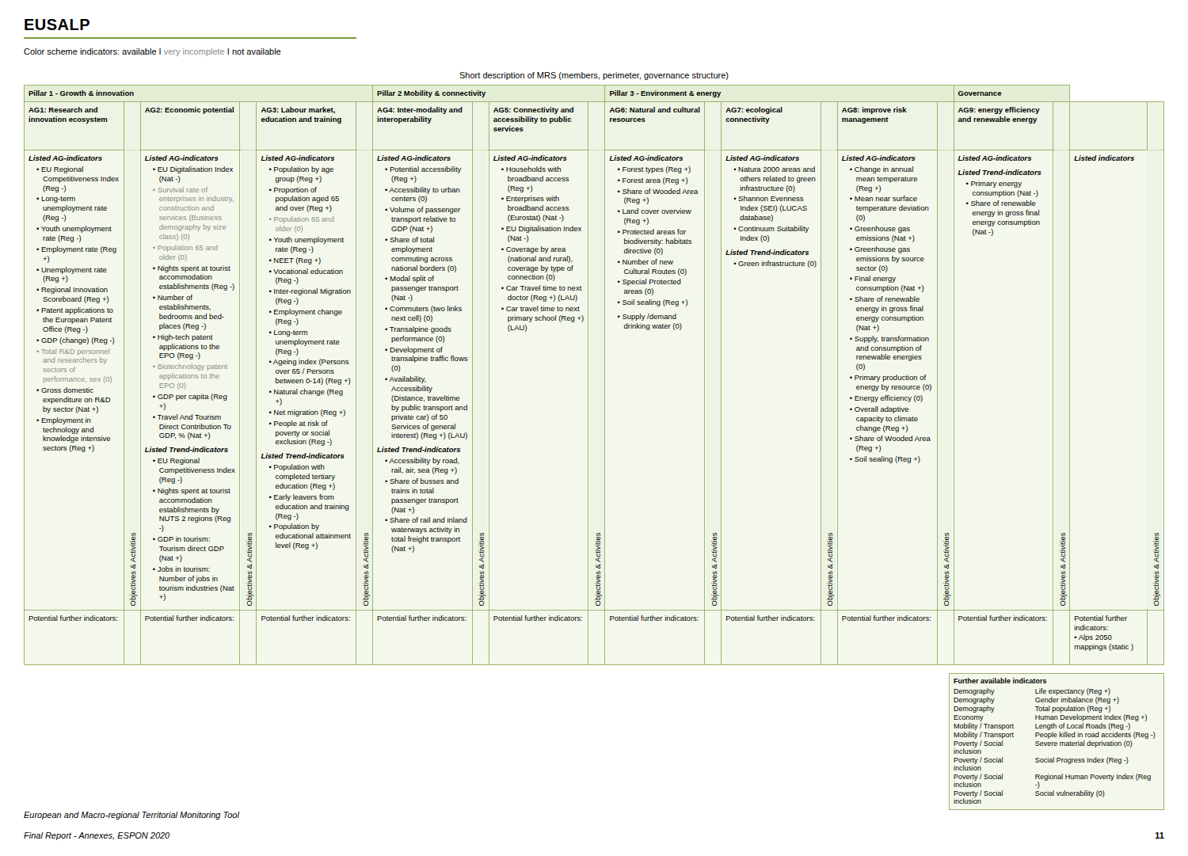EUSALP
Color scheme indicators: available I very incomplete I not available
Short description of MRS (members, perimeter, governance structure)
| Pillar 1 - Growth & innovation | Pillar 2 Mobility & connectivity | Pillar 3 - Environment & energy | Governance | | |
| AG1: Research and innovation ecosystem | | AG2: Economic potential | | AG3: Labour market, education and training | | AG4: Inter-modality and interoperability | | AG5: Connectivity and accessibility to public services | | AG6: Natural and cultural resources | | AG7: ecological connectivity | | AG8: improve risk management | | AG9: energy efficiency and renewable energy | | | |
| Listed AG-indicators EU Regional Competitiveness Index (Reg -) Long-term unemployment rate (Reg -) Youth unemployment rate (Reg -) Employment rate (Reg +) Unemployment rate (Reg +) Regional Innovation Scoreboard (Reg +) Patent applications to the European Patent Office (Reg -) GDP (change) (Reg -) Total R&D personnel and researchers by sectors of performance, sex (0) Gross domestic expenditure on R&D by sector (Nat +) Employment in technology and knowledge intensive sectors (Reg +) | Objectives & Activities | Listed AG-indicators EU Digitalisation Index (Nat -) Survival rate of enterprises in industry, construction and services (Business demography by size class) (0) Population 65 and older (0) Nights spent at tourist accommodation establishments (Reg -) Number of establishments, bedrooms and bed-places (Reg -) High-tech patent applications to the EPO (Reg -) Biotechnology patent applications to the EPO (0) GDP per capita (Reg +) Travel And Tourism Direct Contribution To GDP, % (Nat +) Listed Trend-indicators EU Regional Competitiveness Index (Reg -) Nights spent at tourist accommodation establishments by NUTS 2 regions (Reg -) GDP in tourism: Tourism direct GDP (Nat +) Jobs in tourism: Number of jobs in tourism industries (Nat +) | Objectives & Activities | Listed AG-indicators Population by age group (Reg +) Proportion of population aged 65 and over (Reg +) Population 65 and older (0) Youth unemployment rate (Reg -) NEET (Reg +) Vocational education (Reg -) Inter-regional Migration (Reg -) Employment change (Reg -) Long-term unemployment rate (Reg -) Ageing index (Persons over 65 / Persons between 0-14) (Reg +) Natural change (Reg +) Net migration (Reg +) People at risk of poverty or social exclusion (Reg -) Listed Trend-indicators Population with completed tertiary education (Reg +) Early leavers from education and training (Reg -) Population by educational attainment level (Reg +) | Objectives & Activities | Listed AG-indicators Potential accessibility (Reg +) Accessibility to urban centers (0) Volume of passenger transport relative to GDP (Nat +) Share of total employment commuting across national borders (0) Modal split of passenger transport (Nat -) Commuters (two links next cell) (0) Transalpine goods performance (0) Development of transalpine traffic flows (0) Availability, Accessibility (Distance, traveltime by public transport and private car) of 50 Services of general interest) (Reg +) (LAU) Listed Trend-indicators Accessibility by road, rail, air, sea (Reg +) Share of busses and trains in total passenger transport (Nat +) Share of rail and inland waterways activity in total freight transport (Nat +) | Objectives & Activities | Listed AG-indicators Households with broadband access (Reg +) Enterprises with broadband access (Eurostat) (Nat -) EU Digitalisation Index (Nat -) Coverage by area (national and rural), coverage by type of connection (0) Car Travel time to next doctor (Reg +) (LAU) Car travel time to next primary school (Reg +) (LAU) | Objectives & Activities | Listed AG-indicators Forest types (Reg +) Forest area (Reg +) Share of Wooded Area (Reg +) Land cover overview (Reg +) Protected areas for biodiversity: habitats directive (0) Number of new Cultural Routes (0) Special Protected areas (0) Soil sealing (Reg +) Supply /demand drinking water (0) | Objectives & Activities | Listed AG-indicators Natura 2000 areas and others related to green infrastructure (0) Shannon Evenness Index (SEI) (LUCAS database) Continuum Suitability Index (0) Listed Trend-indicators Green infrastructure (0) | Objectives & Activities | Listed AG-indicators Change in annual mean temperature (Reg +) Mean near surface temperature deviation (0) Greenhouse gas emissions (Nat +) Greenhouse gas emissions by source sector (0) Final energy consumption (Nat +) Share of renewable energy in gross final energy consumption (Nat +) Supply, transformation and consumption of renewable energies (0) Primary production of energy by resource (0) Energy efficiency (0) Overall adaptive capacity to climate change (Reg +) Share of Wooded Area (Reg +) Soil sealing (Reg +) | Objectives & Activities | Listed AG-indicators Listed Trend-indicators Primary energy consumption (Nat -) Share of renewable energy in gross final energy consumption (Nat -) | Objectives & Activities | Listed indicators | Objectives & Activities |
| Potential further indicators: | | Potential further indicators: | | Potential further indicators: | | Potential further indicators: | | Potential further indicators: | | Potential further indicators: | | Potential further indicators: | | Potential further indicators: | | Potential further indicators: | | Potential further indicators: • Alps 2050 mappings (static ) | |
Further available indicators
| Demography | Life expectancy (Reg +) |
| Demography | Gender imbalance (Reg +) |
| Demography | Total population (Reg +) |
| Economy | Human Development Index (Reg +) |
| Mobility / Transport | Length of Local Roads (Reg -) |
| Mobility / Transport | People killed in road accidents (Reg -) |
| Poverty / Social inclusion | Severe material deprivation (0) |
| Poverty / Social inclusion | Social Progress Index (Reg -) |
| Poverty / Social inclusion | Regional Human Poverty Index (Reg -) |
| Poverty / Social inclusion | Social vulnerability (0) |
European and Macro-regional Territorial Monitoring Tool
Final Report - Annexes, ESPON 2020 11